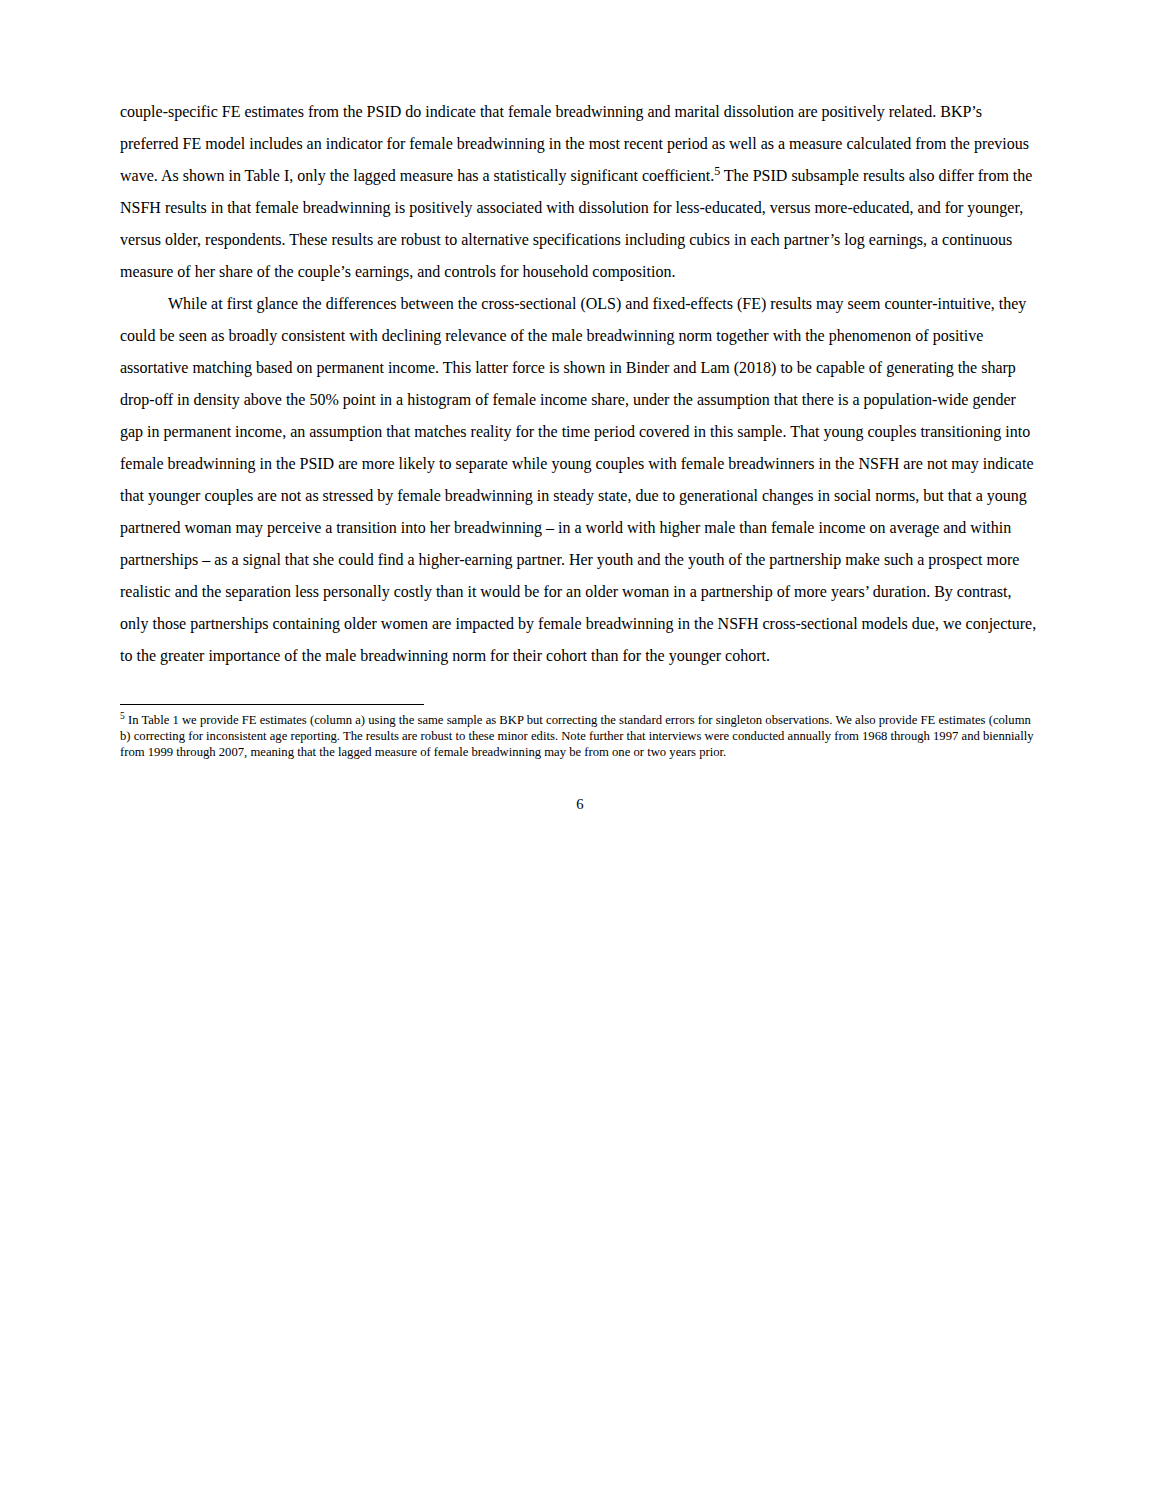couple-specific FE estimates from the PSID do indicate that female breadwinning and marital dissolution are positively related. BKP’s preferred FE model includes an indicator for female breadwinning in the most recent period as well as a measure calculated from the previous wave. As shown in Table I, only the lagged measure has a statistically significant coefficient.5 The PSID subsample results also differ from the NSFH results in that female breadwinning is positively associated with dissolution for less-educated, versus more-educated, and for younger, versus older, respondents. These results are robust to alternative specifications including cubics in each partner’s log earnings, a continuous measure of her share of the couple’s earnings, and controls for household composition.
While at first glance the differences between the cross-sectional (OLS) and fixed-effects (FE) results may seem counter-intuitive, they could be seen as broadly consistent with declining relevance of the male breadwinning norm together with the phenomenon of positive assortative matching based on permanent income. This latter force is shown in Binder and Lam (2018) to be capable of generating the sharp drop-off in density above the 50% point in a histogram of female income share, under the assumption that there is a population-wide gender gap in permanent income, an assumption that matches reality for the time period covered in this sample. That young couples transitioning into female breadwinning in the PSID are more likely to separate while young couples with female breadwinners in the NSFH are not may indicate that younger couples are not as stressed by female breadwinning in steady state, due to generational changes in social norms, but that a young partnered woman may perceive a transition into her breadwinning – in a world with higher male than female income on average and within partnerships – as a signal that she could find a higher-earning partner. Her youth and the youth of the partnership make such a prospect more realistic and the separation less personally costly than it would be for an older woman in a partnership of more years’ duration. By contrast, only those partnerships containing older women are impacted by female breadwinning in the NSFH cross-sectional models due, we conjecture, to the greater importance of the male breadwinning norm for their cohort than for the younger cohort.
5 In Table 1 we provide FE estimates (column a) using the same sample as BKP but correcting the standard errors for singleton observations. We also provide FE estimates (column b) correcting for inconsistent age reporting. The results are robust to these minor edits. Note further that interviews were conducted annually from 1968 through 1997 and biennially from 1999 through 2007, meaning that the lagged measure of female breadwinning may be from one or two years prior.
6